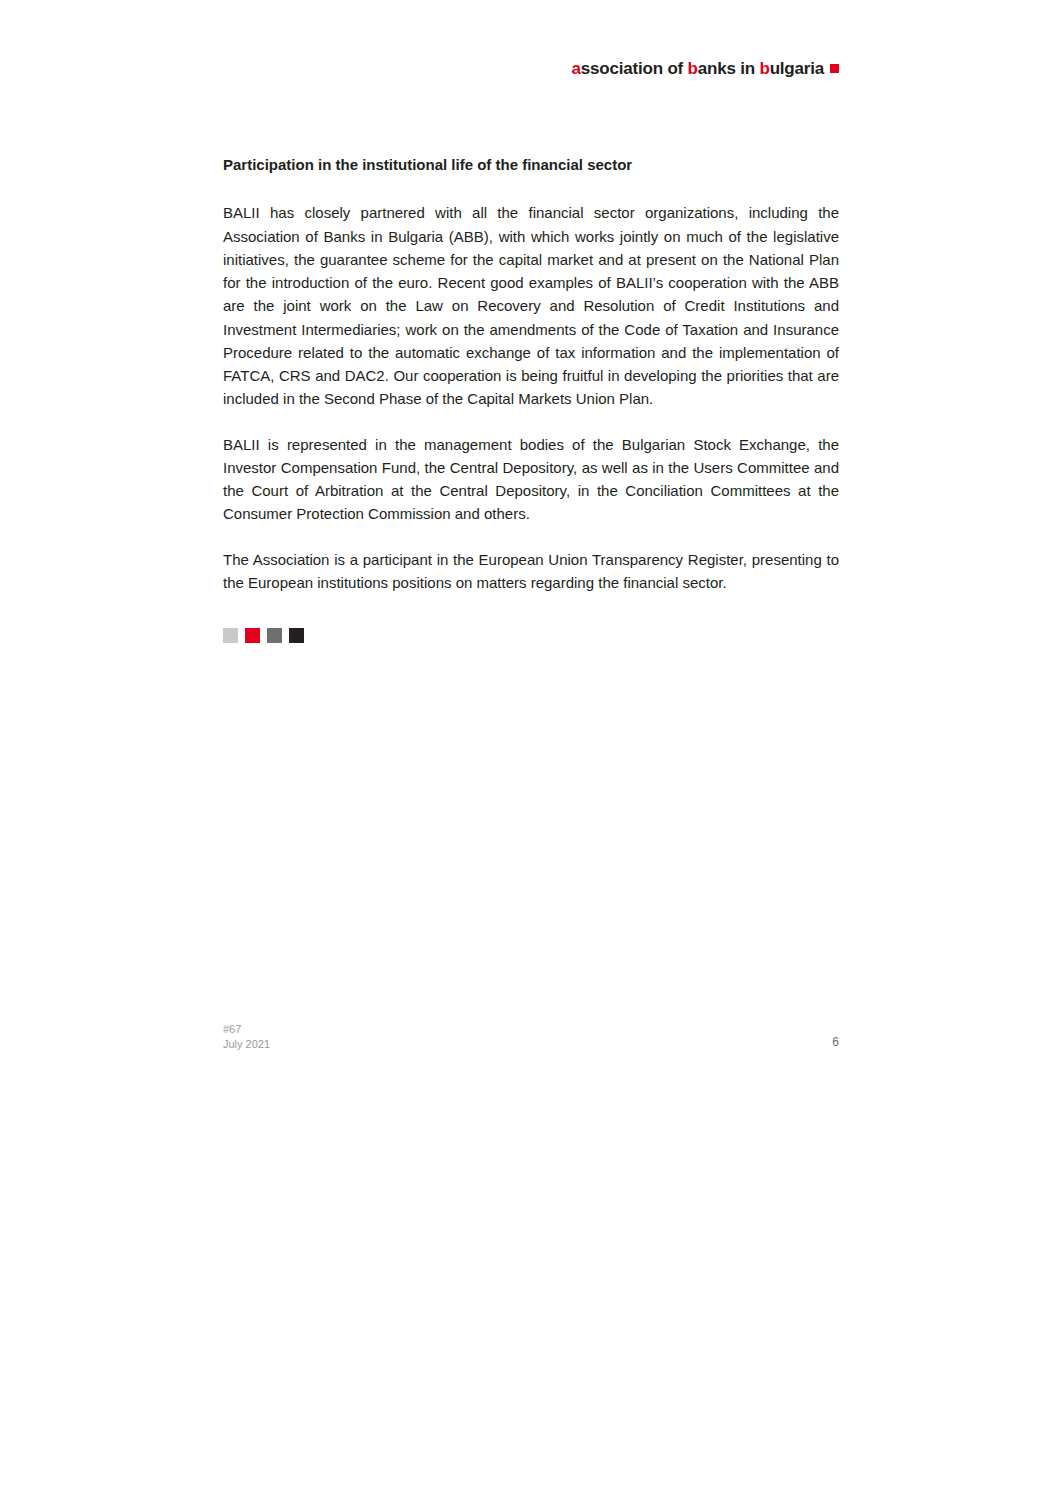association of banks in bulgaria
Participation in the institutional life of the financial sector
BALII has closely partnered with all the financial sector organizations, including the Association of Banks in Bulgaria (ABB), with which works jointly on much of the legislative initiatives, the guarantee scheme for the capital market and at present on the National Plan for the introduction of the euro. Recent good examples of BALII’s cooperation with the ABB are the joint work on the Law on Recovery and Resolution of Credit Institutions and Investment Intermediaries; work on the amendments of the Code of Taxation and Insurance Procedure related to the automatic exchange of tax information and the implementation of FATCA, CRS and DAC2. Our cooperation is being fruitful in developing the priorities that are included in the Second Phase of the Capital Markets Union Plan.
BALII is represented in the management bodies of the Bulgarian Stock Exchange, the Investor Compensation Fund, the Central Depository, as well as in the Users Committee and the Court of Arbitration at the Central Depository, in the Conciliation Committees at the Consumer Protection Commission and others.
The Association is a participant in the European Union Transparency Register, presenting to the European institutions positions on matters regarding the financial sector.
#67
July 2021
6